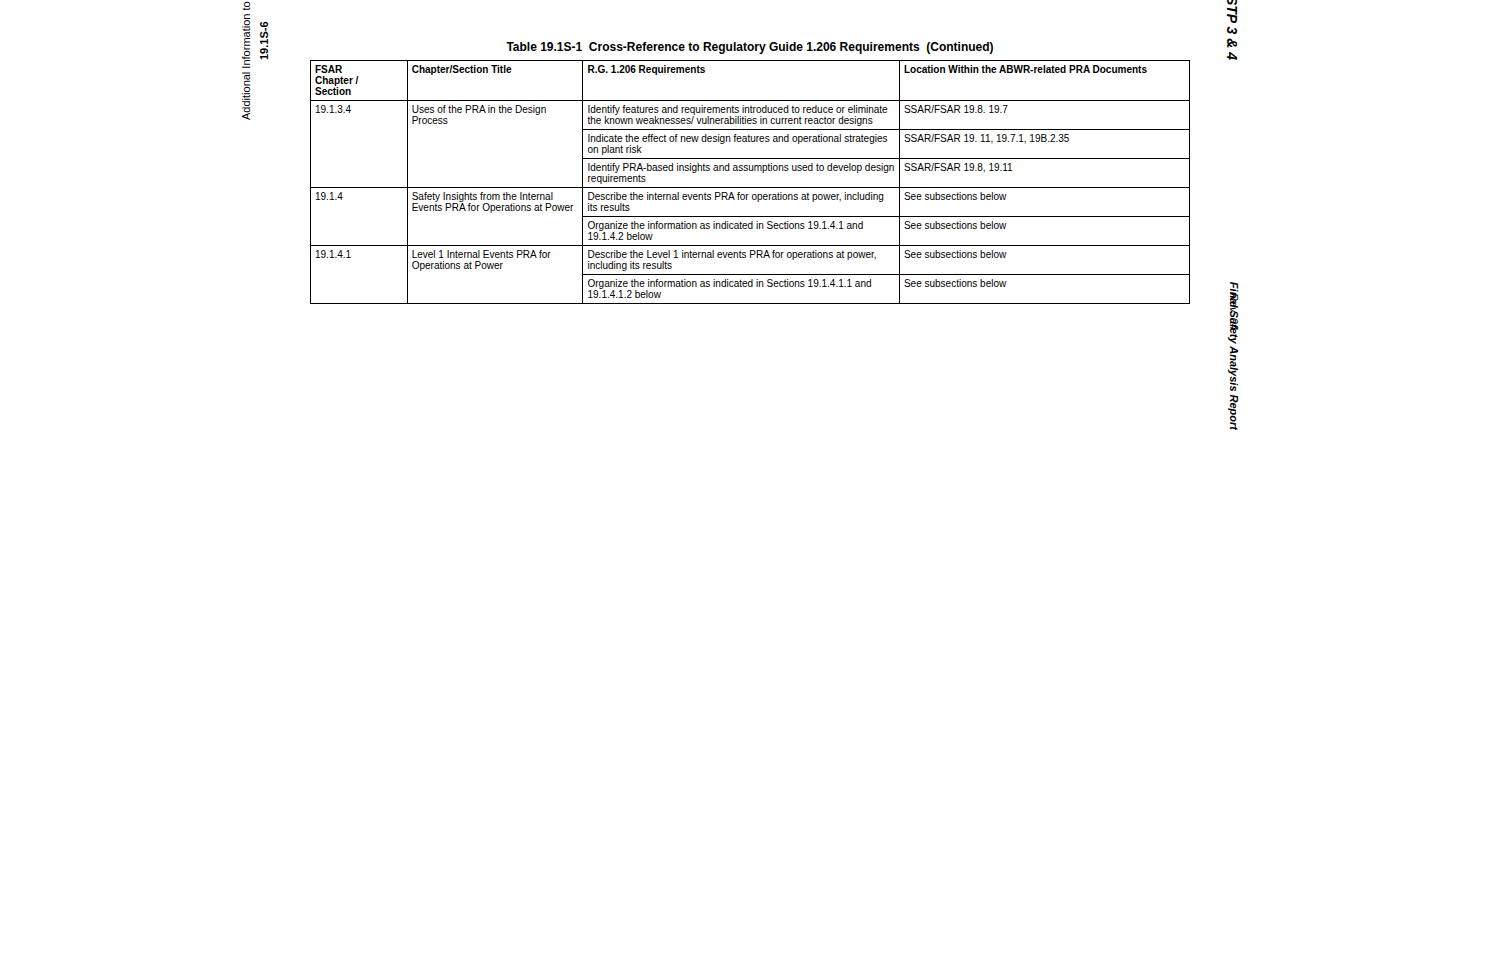19.1S-6
Additional Information to Support the COL Application
STP 3 & 4
Rev. 04
Final Safety Analysis Report
Table 19.1S-1 Cross-Reference to Regulatory Guide 1.206 Requirements (Continued)
| FSAR Chapter / Section | Chapter/Section Title | R.G. 1.206 Requirements | Location Within the ABWR-related PRA Documents |
| --- | --- | --- | --- |
| 19.1.3.4 | Uses of the PRA in the Design Process | Identify features and requirements introduced to reduce or eliminate the known weaknesses/ vulnerabilities in current reactor designs | SSAR/FSAR 19.8. 19.7 |
| Indicate the effect of new design features and operational strategies on plant risk | SSAR/FSAR 19. 11, 19.7.1, 19B.2.35 |
| Identify PRA-based insights and assumptions used to develop design requirements | SSAR/FSAR 19.8, 19.11 |
| 19.1.4 | Safety Insights from the Internal Events PRA for Operations at Power | Describe the internal events PRA for operations at power, including its results | See subsections below |
| Organize the information as indicated in Sections 19.1.4.1 and 19.1.4.2 below | See subsections below |
| 19.1.4.1 | Level 1 Internal Events PRA for Operations at Power | Describe the Level 1 internal events PRA for operations at power, including its results | See subsections below |
| Organize the information as indicated in Sections 19.1.4.1.1 and 19.1.4.1.2 below | See subsections below |